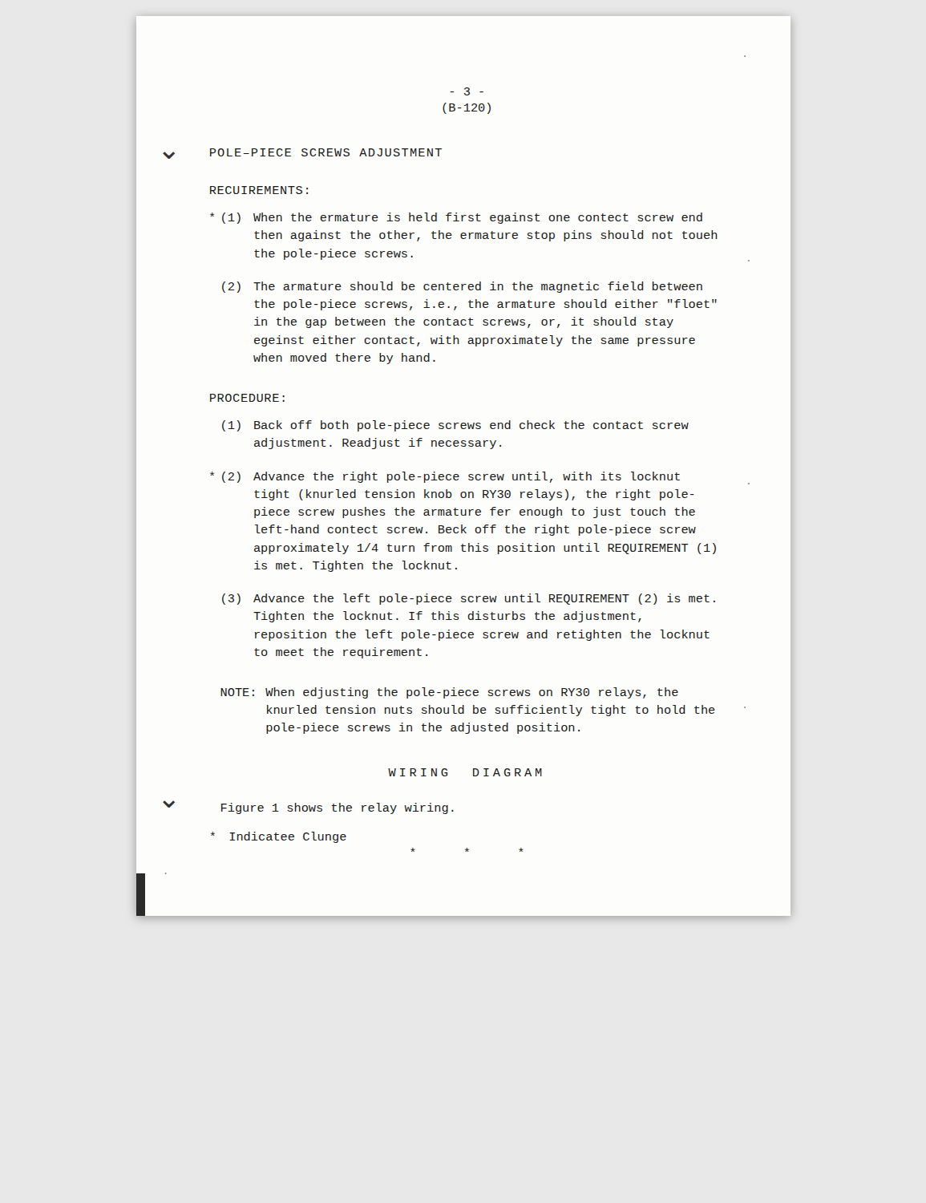⌄
⌄
·
·
·
·
·
- 3 -
(B-120)
POLE–PIECE SCREWS ADJUSTMENT
RECUIREMENTS:
* (1) When the ermature is held first egainst one contect screw end then against the other, the ermature stop pins should not toueh the pole-piece screws.
(2) The armature should be centered in the magnetic field between the pole-piece screws, i.e., the armature should either "floet" in the gap between the contact screws, or, it should stay egeinst either contact, with approximately the same pressure when moved there by hand.
PROCEDURE:
(1) Back off both pole-piece screws end check the contact screw adjustment. Readjust if necessary.
* (2) Advance the right pole-piece screw until, with its locknut tight (knurled tension knob on RY30 relays), the right pole-piece screw pushes the armature fer enough to just touch the left-hand contect screw. Beck off the right pole-piece screw approximately 1/4 turn from this position until REQUIREMENT (1) is met. Tighten the locknut.
(3) Advance the left pole-piece screw until REQUIREMENT (2) is met. Tighten the locknut. If this disturbs the adjustment, reposition the left pole-piece screw and retighten the locknut to meet the requirement.
NOTE: When edjusting the pole-piece screws on RY30 relays, the knurled tension nuts should be sufficiently tight to hold the pole-piece screws in the adjusted position.
WIRING DIAGRAM
Figure 1 shows the relay wiring.
* * *
*Indicatee Clunge